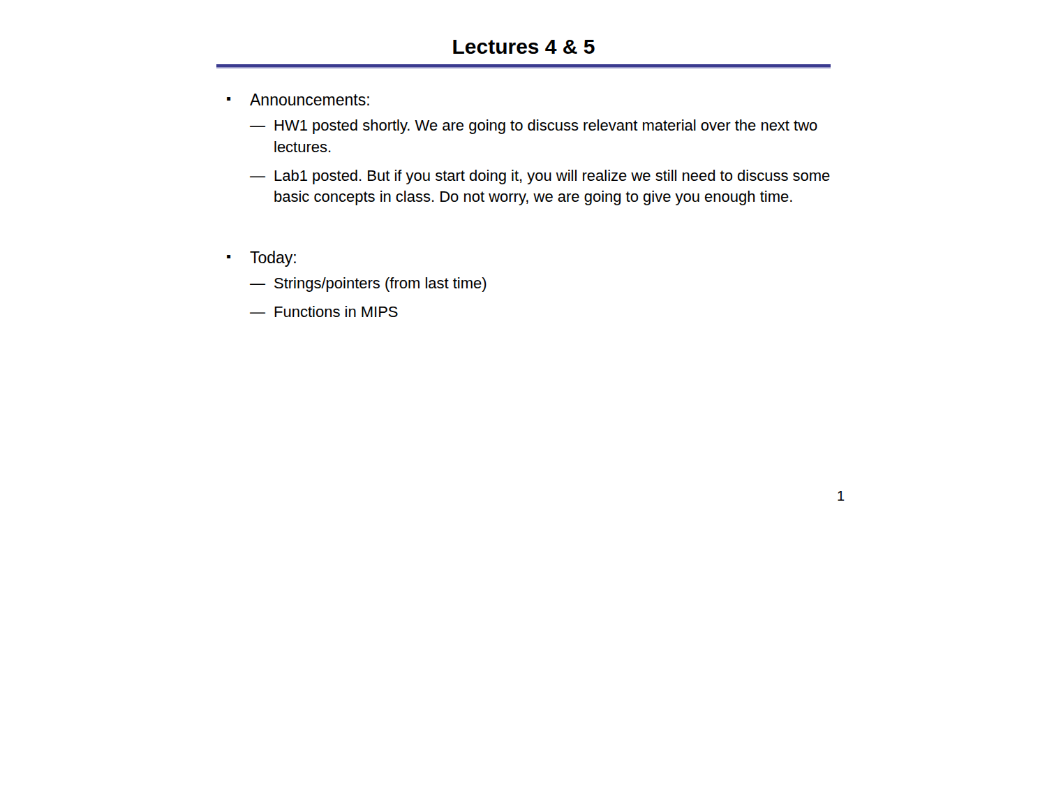Lectures 4 & 5
Announcements:
HW1 posted shortly. We are going to discuss relevant material over the next two lectures.
Lab1 posted. But if you start doing it, you will realize we still need to discuss some basic concepts in class. Do not worry, we are going to give you enough time.
Today:
Strings/pointers (from last time)
Functions in MIPS
1